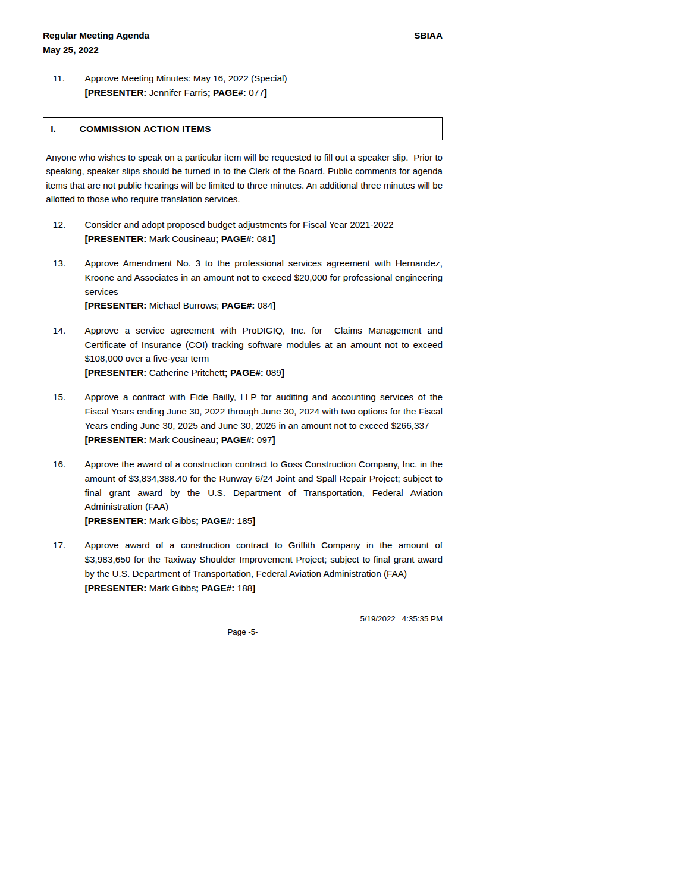Regular Meeting Agenda
May 25, 2022
SBIAA
11.
Approve Meeting Minutes: May 16, 2022 (Special)
[PRESENTER: Jennifer Farris; PAGE#: 077]
I. COMMISSION ACTION ITEMS
Anyone who wishes to speak on a particular item will be requested to fill out a speaker slip. Prior to speaking, speaker slips should be turned in to the Clerk of the Board. Public comments for agenda items that are not public hearings will be limited to three minutes. An additional three minutes will be allotted to those who require translation services.
12.
Consider and adopt proposed budget adjustments for Fiscal Year 2021-2022
[PRESENTER: Mark Cousineau; PAGE#: 081]
13.
Approve Amendment No. 3 to the professional services agreement with Hernandez, Kroone and Associates in an amount not to exceed $20,000 for professional engineering services
[PRESENTER: Michael Burrows; PAGE#: 084]
14.
Approve a service agreement with ProDIGIQ, Inc. for Claims Management and Certificate of Insurance (COI) tracking software modules at an amount not to exceed $108,000 over a five-year term
[PRESENTER: Catherine Pritchett; PAGE#: 089]
15.
Approve a contract with Eide Bailly, LLP for auditing and accounting services of the Fiscal Years ending June 30, 2022 through June 30, 2024 with two options for the Fiscal Years ending June 30, 2025 and June 30, 2026 in an amount not to exceed $266,337
[PRESENTER: Mark Cousineau; PAGE#: 097]
16.
Approve the award of a construction contract to Goss Construction Company, Inc. in the amount of $3,834,388.40 for the Runway 6/24 Joint and Spall Repair Project; subject to final grant award by the U.S. Department of Transportation, Federal Aviation Administration (FAA)
[PRESENTER: Mark Gibbs; PAGE#: 185]
17.
Approve award of a construction contract to Griffith Company in the amount of $3,983,650 for the Taxiway Shoulder Improvement Project; subject to final grant award by the U.S. Department of Transportation, Federal Aviation Administration (FAA)
[PRESENTER: Mark Gibbs; PAGE#: 188]
5/19/2022 4:35:35 PM
Page -5-